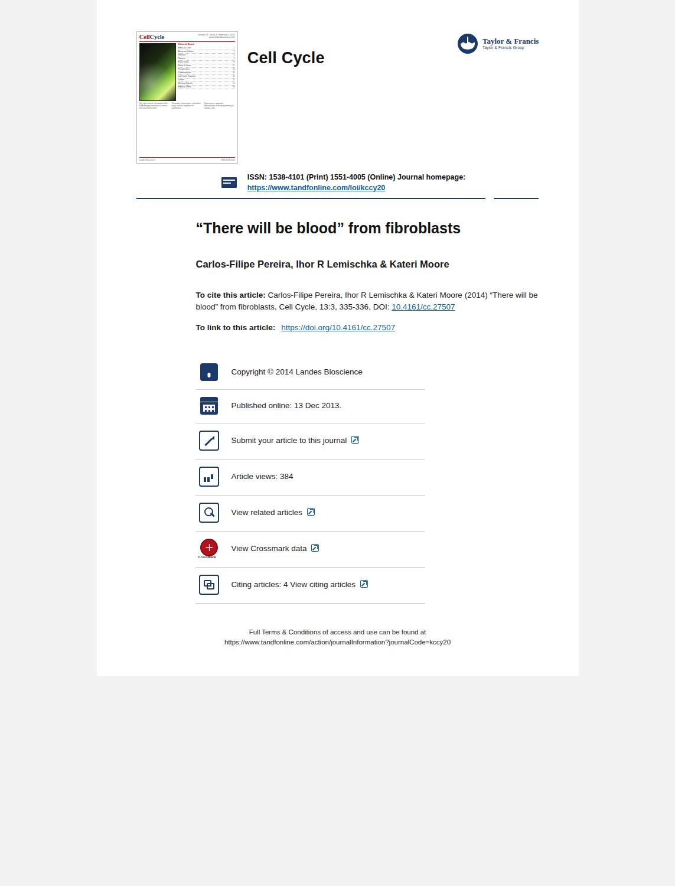CellCycle
Volume 13 · Issue 3 · February 1, 2014
www.landesbioscience.com
Editorial Board
Editor-in-Chief 1
Associate Editors 2
Reviews 5
Reports 9
Extra Views 14
News & Views 21
Perspectives 28
Commentaries 33
Cell Cycle Features 41
Letters 47
Meeting Reports 52
Editorial Office 58
Cell cycle control, checkpoints and DNA damage responses in normal and transformed cells.
Chromatin, transcription, replication, repair and the regulation of proliferation.
Senescence, apoptosis, differentiation and reprogramming of somatic cells.
Landes Bioscience ISSN 1538-4101
Cell Cycle
Taylor & Francis
Taylor & Francis Group
ISSN: 1538-4101 (Print) 1551-4005 (Online) Journal homepage: https://www.tandfonline.com/loi/kccy20
“There will be blood” from fibroblasts
Carlos-Filipe Pereira, Ihor R Lemischka & Kateri Moore
To cite this article: Carlos-Filipe Pereira, Ihor R Lemischka & Kateri Moore (2014) “There will be blood” from fibroblasts, Cell Cycle, 13:3, 335-336, DOI: 10.4161/cc.27507
To link to this article: https://doi.org/10.4161/cc.27507
Copyright © 2014 Landes Bioscience
Published online: 13 Dec 2013.
Submit your article to this journal
Article views: 384
View related articles
CrossMark
View Crossmark data
Citing articles: 4 View citing articles
Full Terms & Conditions of access and use can be found at
https://www.tandfonline.com/action/journalInformation?journalCode=kccy20